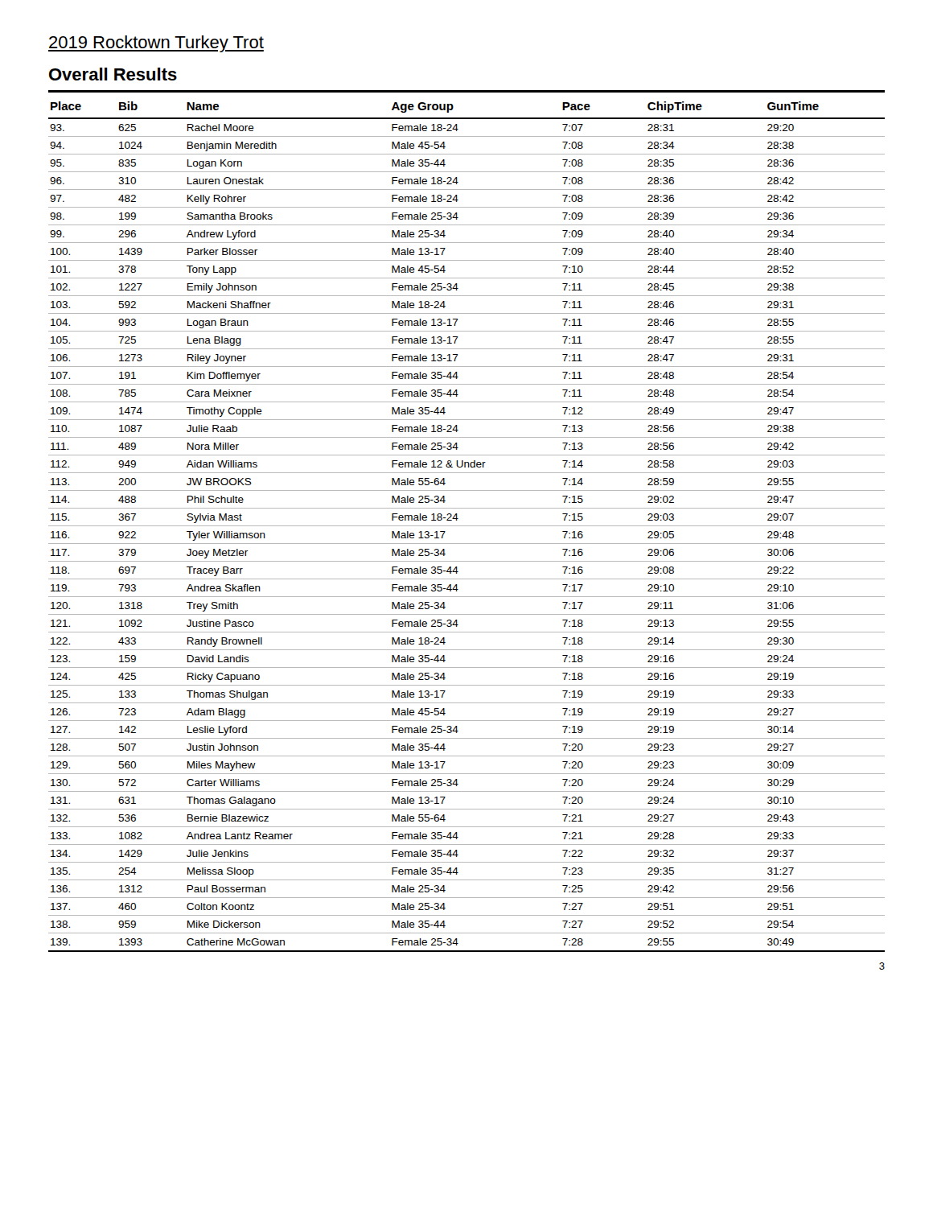2019 Rocktown Turkey Trot
Overall Results
| Place | Bib | Name | Age Group | Pace | ChipTime | GunTime |
| --- | --- | --- | --- | --- | --- | --- |
| 93. | 625 | Rachel Moore | Female 18-24 | 7:07 | 28:31 | 29:20 |
| 94. | 1024 | Benjamin Meredith | Male 45-54 | 7:08 | 28:34 | 28:38 |
| 95. | 835 | Logan Korn | Male 35-44 | 7:08 | 28:35 | 28:36 |
| 96. | 310 | Lauren Onestak | Female 18-24 | 7:08 | 28:36 | 28:42 |
| 97. | 482 | Kelly Rohrer | Female 18-24 | 7:08 | 28:36 | 28:42 |
| 98. | 199 | Samantha Brooks | Female 25-34 | 7:09 | 28:39 | 29:36 |
| 99. | 296 | Andrew Lyford | Male 25-34 | 7:09 | 28:40 | 29:34 |
| 100. | 1439 | Parker Blosser | Male 13-17 | 7:09 | 28:40 | 28:40 |
| 101. | 378 | Tony Lapp | Male 45-54 | 7:10 | 28:44 | 28:52 |
| 102. | 1227 | Emily Johnson | Female 25-34 | 7:11 | 28:45 | 29:38 |
| 103. | 592 | Mackeni Shaffner | Male 18-24 | 7:11 | 28:46 | 29:31 |
| 104. | 993 | Logan Braun | Female 13-17 | 7:11 | 28:46 | 28:55 |
| 105. | 725 | Lena Blagg | Female 13-17 | 7:11 | 28:47 | 28:55 |
| 106. | 1273 | Riley Joyner | Female 13-17 | 7:11 | 28:47 | 29:31 |
| 107. | 191 | Kim Dofflemyer | Female 35-44 | 7:11 | 28:48 | 28:54 |
| 108. | 785 | Cara Meixner | Female 35-44 | 7:11 | 28:48 | 28:54 |
| 109. | 1474 | Timothy Copple | Male 35-44 | 7:12 | 28:49 | 29:47 |
| 110. | 1087 | Julie Raab | Female 18-24 | 7:13 | 28:56 | 29:38 |
| 111. | 489 | Nora Miller | Female 25-34 | 7:13 | 28:56 | 29:42 |
| 112. | 949 | Aidan Williams | Female 12 & Under | 7:14 | 28:58 | 29:03 |
| 113. | 200 | JW BROOKS | Male 55-64 | 7:14 | 28:59 | 29:55 |
| 114. | 488 | Phil Schulte | Male 25-34 | 7:15 | 29:02 | 29:47 |
| 115. | 367 | Sylvia Mast | Female 18-24 | 7:15 | 29:03 | 29:07 |
| 116. | 922 | Tyler Williamson | Male 13-17 | 7:16 | 29:05 | 29:48 |
| 117. | 379 | Joey Metzler | Male 25-34 | 7:16 | 29:06 | 30:06 |
| 118. | 697 | Tracey Barr | Female 35-44 | 7:16 | 29:08 | 29:22 |
| 119. | 793 | Andrea Skaflen | Female 35-44 | 7:17 | 29:10 | 29:10 |
| 120. | 1318 | Trey Smith | Male 25-34 | 7:17 | 29:11 | 31:06 |
| 121. | 1092 | Justine Pasco | Female 25-34 | 7:18 | 29:13 | 29:55 |
| 122. | 433 | Randy Brownell | Male 18-24 | 7:18 | 29:14 | 29:30 |
| 123. | 159 | David Landis | Male 35-44 | 7:18 | 29:16 | 29:24 |
| 124. | 425 | Ricky Capuano | Male 25-34 | 7:18 | 29:16 | 29:19 |
| 125. | 133 | Thomas Shulgan | Male 13-17 | 7:19 | 29:19 | 29:33 |
| 126. | 723 | Adam Blagg | Male 45-54 | 7:19 | 29:19 | 29:27 |
| 127. | 142 | Leslie Lyford | Female 25-34 | 7:19 | 29:19 | 30:14 |
| 128. | 507 | Justin Johnson | Male 35-44 | 7:20 | 29:23 | 29:27 |
| 129. | 560 | Miles Mayhew | Male 13-17 | 7:20 | 29:23 | 30:09 |
| 130. | 572 | Carter Williams | Female 25-34 | 7:20 | 29:24 | 30:29 |
| 131. | 631 | Thomas Galagano | Male 13-17 | 7:20 | 29:24 | 30:10 |
| 132. | 536 | Bernie Blazewicz | Male 55-64 | 7:21 | 29:27 | 29:43 |
| 133. | 1082 | Andrea Lantz Reamer | Female 35-44 | 7:21 | 29:28 | 29:33 |
| 134. | 1429 | Julie Jenkins | Female 35-44 | 7:22 | 29:32 | 29:37 |
| 135. | 254 | Melissa Sloop | Female 35-44 | 7:23 | 29:35 | 31:27 |
| 136. | 1312 | Paul Bosserman | Male 25-34 | 7:25 | 29:42 | 29:56 |
| 137. | 460 | Colton Koontz | Male 25-34 | 7:27 | 29:51 | 29:51 |
| 138. | 959 | Mike Dickerson | Male 35-44 | 7:27 | 29:52 | 29:54 |
| 139. | 1393 | Catherine McGowan | Female 25-34 | 7:28 | 29:55 | 30:49 |
3